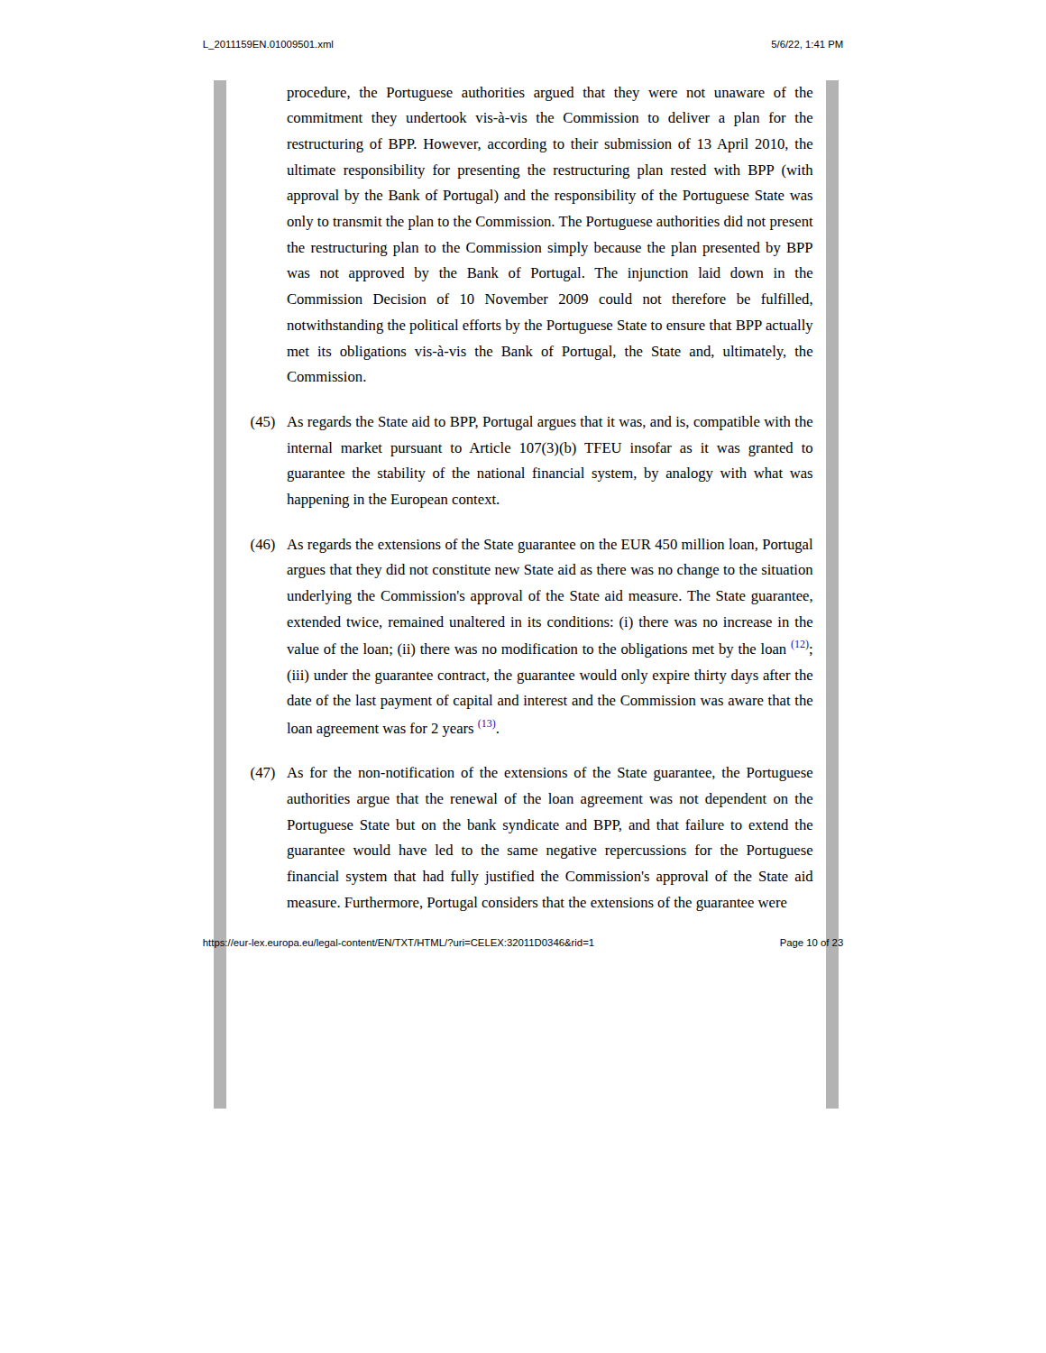L_2011159EN.01009501.xml 5/6/22, 1:41 PM
procedure, the Portuguese authorities argued that they were not unaware of the commitment they undertook vis-à-vis the Commission to deliver a plan for the restructuring of BPP. However, according to their submission of 13 April 2010, the ultimate responsibility for presenting the restructuring plan rested with BPP (with approval by the Bank of Portugal) and the responsibility of the Portuguese State was only to transmit the plan to the Commission. The Portuguese authorities did not present the restructuring plan to the Commission simply because the plan presented by BPP was not approved by the Bank of Portugal. The injunction laid down in the Commission Decision of 10 November 2009 could not therefore be fulfilled, notwithstanding the political efforts by the Portuguese State to ensure that BPP actually met its obligations vis-à-vis the Bank of Portugal, the State and, ultimately, the Commission.
(45) As regards the State aid to BPP, Portugal argues that it was, and is, compatible with the internal market pursuant to Article 107(3)(b) TFEU insofar as it was granted to guarantee the stability of the national financial system, by analogy with what was happening in the European context.
(46) As regards the extensions of the State guarantee on the EUR 450 million loan, Portugal argues that they did not constitute new State aid as there was no change to the situation underlying the Commission's approval of the State aid measure. The State guarantee, extended twice, remained unaltered in its conditions: (i) there was no increase in the value of the loan; (ii) there was no modification to the obligations met by the loan (12); (iii) under the guarantee contract, the guarantee would only expire thirty days after the date of the last payment of capital and interest and the Commission was aware that the loan agreement was for 2 years (13).
(47) As for the non-notification of the extensions of the State guarantee, the Portuguese authorities argue that the renewal of the loan agreement was not dependent on the Portuguese State but on the bank syndicate and BPP, and that failure to extend the guarantee would have led to the same negative repercussions for the Portuguese financial system that had fully justified the Commission's approval of the State aid measure. Furthermore, Portugal considers that the extensions of the guarantee were
https://eur-lex.europa.eu/legal-content/EN/TXT/HTML/?uri=CELEX:32011D0346&rid=1 Page 10 of 23